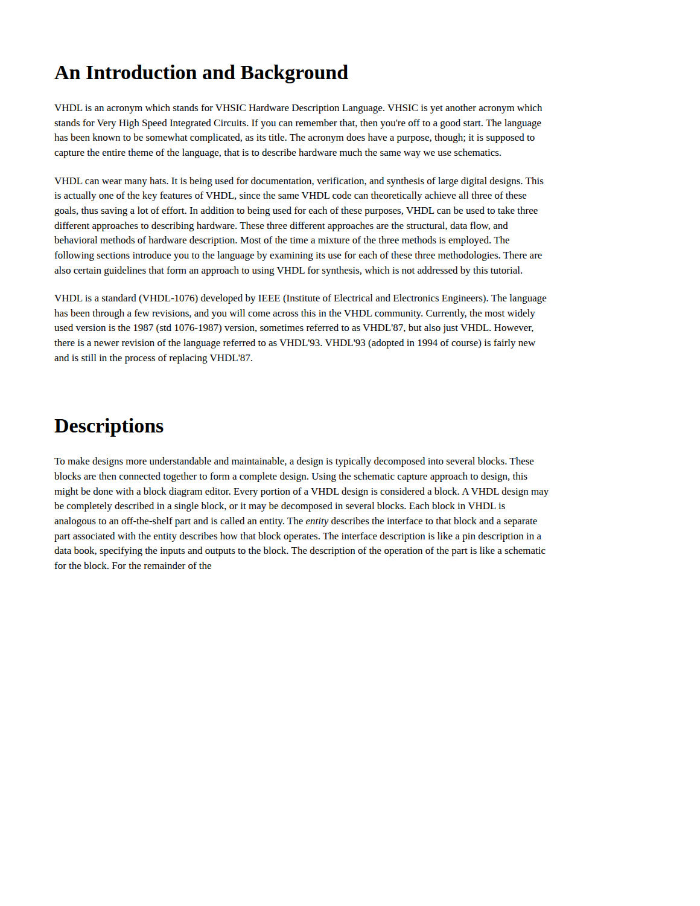An Introduction and Background
VHDL is an acronym which stands for VHSIC Hardware Description Language. VHSIC is yet another acronym which stands for Very High Speed Integrated Circuits. If you can remember that, then you're off to a good start. The language has been known to be somewhat complicated, as its title. The acronym does have a purpose, though; it is supposed to capture the entire theme of the language, that is to describe hardware much the same way we use schematics.
VHDL can wear many hats. It is being used for documentation, verification, and synthesis of large digital designs. This is actually one of the key features of VHDL, since the same VHDL code can theoretically achieve all three of these goals, thus saving a lot of effort. In addition to being used for each of these purposes, VHDL can be used to take three different approaches to describing hardware. These three different approaches are the structural, data flow, and behavioral methods of hardware description. Most of the time a mixture of the three methods is employed. The following sections introduce you to the language by examining its use for each of these three methodologies. There are also certain guidelines that form an approach to using VHDL for synthesis, which is not addressed by this tutorial.
VHDL is a standard (VHDL-1076) developed by IEEE (Institute of Electrical and Electronics Engineers). The language has been through a few revisions, and you will come across this in the VHDL community. Currently, the most widely used version is the 1987 (std 1076-1987) version, sometimes referred to as VHDL'87, but also just VHDL. However, there is a newer revision of the language referred to as VHDL'93. VHDL'93 (adopted in 1994 of course) is fairly new and is still in the process of replacing VHDL'87.
Descriptions
To make designs more understandable and maintainable, a design is typically decomposed into several blocks. These blocks are then connected together to form a complete design. Using the schematic capture approach to design, this might be done with a block diagram editor. Every portion of a VHDL design is considered a block. A VHDL design may be completely described in a single block, or it may be decomposed in several blocks. Each block in VHDL is analogous to an off-the-shelf part and is called an entity. The entity describes the interface to that block and a separate part associated with the entity describes how that block operates. The interface description is like a pin description in a data book, specifying the inputs and outputs to the block. The description of the operation of the part is like a schematic for the block. For the remainder of the